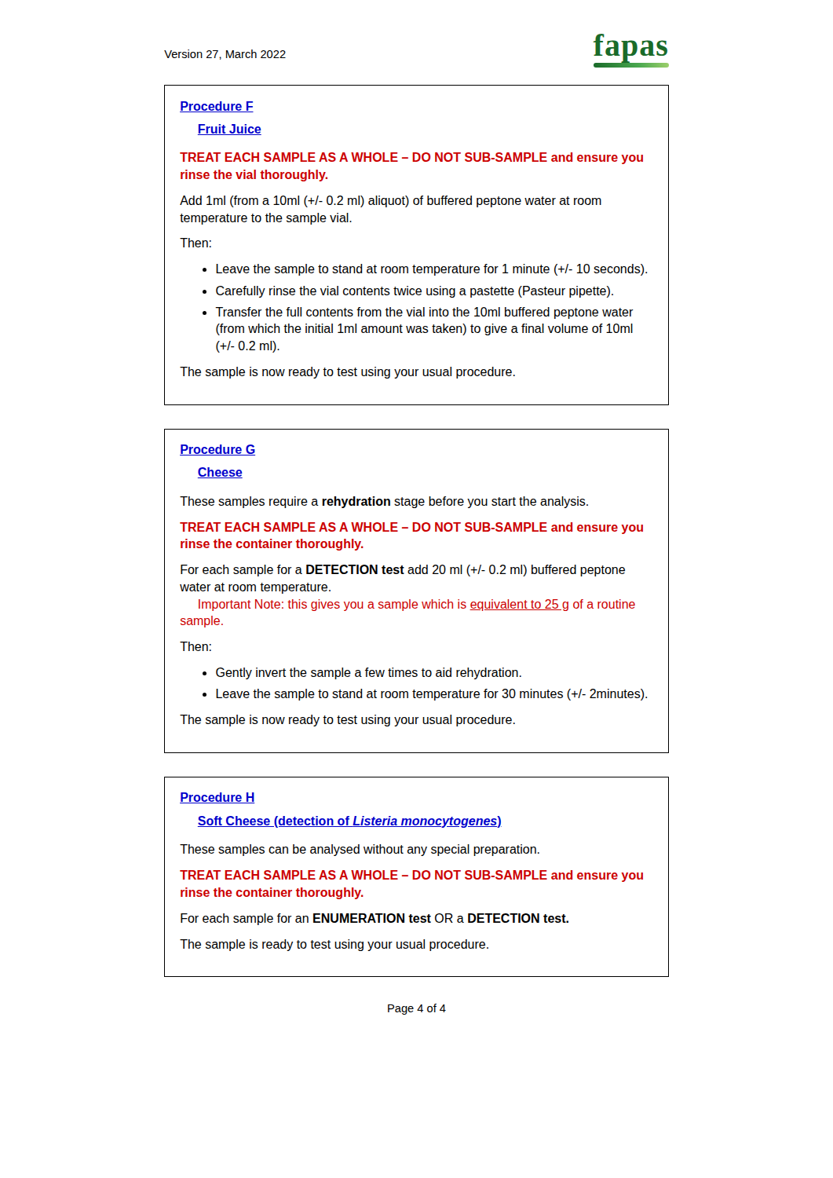Version 27, March 2022
fapas
Procedure F
Fruit Juice
TREAT EACH SAMPLE AS A WHOLE – DO NOT SUB-SAMPLE and ensure you rinse the vial thoroughly.
Add 1ml (from a 10ml (+/- 0.2 ml) aliquot) of buffered peptone water at room temperature to the sample vial.
Then:
Leave the sample to stand at room temperature for 1 minute (+/- 10 seconds).
Carefully rinse the vial contents twice using a pastette (Pasteur pipette).
Transfer the full contents from the vial into the 10ml buffered peptone water (from which the initial 1ml amount was taken) to give a final volume of 10ml (+/- 0.2 ml).
The sample is now ready to test using your usual procedure.
Procedure G
Cheese
These samples require a rehydration stage before you start the analysis.
TREAT EACH SAMPLE AS A WHOLE – DO NOT SUB-SAMPLE and ensure you rinse the container thoroughly.
For each sample for a DETECTION test add 20 ml (+/- 0.2 ml) buffered peptone water at room temperature.
Important Note: this gives you a sample which is equivalent to 25 g of a routine sample.
Then:
Gently invert the sample a few times to aid rehydration.
Leave the sample to stand at room temperature for 30 minutes (+/- 2minutes).
The sample is now ready to test using your usual procedure.
Procedure H
Soft Cheese (detection of Listeria monocytogenes)
These samples can be analysed without any special preparation.
TREAT EACH SAMPLE AS A WHOLE – DO NOT SUB-SAMPLE and ensure you rinse the container thoroughly.
For each sample for an ENUMERATION test OR a DETECTION test.
The sample is ready to test using your usual procedure.
Page 4 of 4